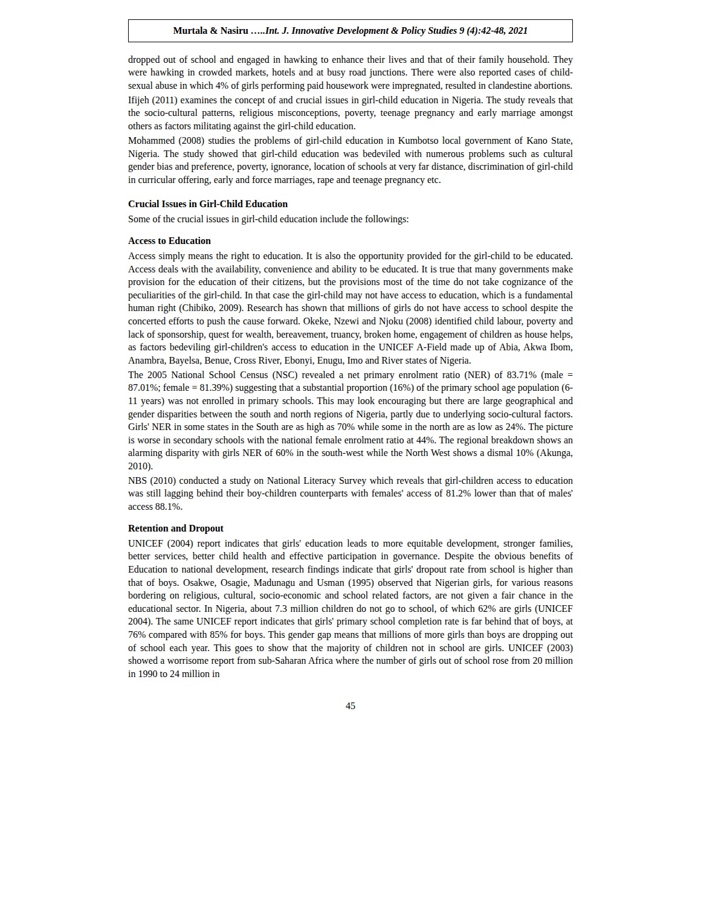Murtala & Nasiru …..Int. J. Innovative Development & Policy Studies 9 (4):42-48, 2021
dropped out of school and engaged in hawking to enhance their lives and that of their family household. They were hawking in crowded markets, hotels and at busy road junctions. There were also reported cases of child-sexual abuse in which 4% of girls performing paid housework were impregnated, resulted in clandestine abortions.
Ifijeh (2011) examines the concept of and crucial issues in girl-child education in Nigeria. The study reveals that the socio-cultural patterns, religious misconceptions, poverty, teenage pregnancy and early marriage amongst others as factors militating against the girl-child education.
Mohammed (2008) studies the problems of girl-child education in Kumbotso local government of Kano State, Nigeria. The study showed that girl-child education was bedeviled with numerous problems such as cultural gender bias and preference, poverty, ignorance, location of schools at very far distance, discrimination of girl-child in curricular offering, early and force marriages, rape and teenage pregnancy etc.
Crucial Issues in Girl-Child Education
Some of the crucial issues in girl-child education include the followings:
Access to Education
Access simply means the right to education. It is also the opportunity provided for the girl-child to be educated. Access deals with the availability, convenience and ability to be educated. It is true that many governments make provision for the education of their citizens, but the provisions most of the time do not take cognizance of the peculiarities of the girl-child. In that case the girl-child may not have access to education, which is a fundamental human right (Chibiko, 2009). Research has shown that millions of girls do not have access to school despite the concerted efforts to push the cause forward. Okeke, Nzewi and Njoku (2008) identified child labour, poverty and lack of sponsorship, quest for wealth, bereavement, truancy, broken home, engagement of children as house helps, as factors bedeviling girl-children's access to education in the UNICEF A-Field made up of Abia, Akwa Ibom, Anambra, Bayelsa, Benue, Cross River, Ebonyi, Enugu, Imo and River states of Nigeria.
The 2005 National School Census (NSC) revealed a net primary enrolment ratio (NER) of 83.71% (male = 87.01%; female = 81.39%) suggesting that a substantial proportion (16%) of the primary school age population (6-11 years) was not enrolled in primary schools. This may look encouraging but there are large geographical and gender disparities between the south and north regions of Nigeria, partly due to underlying socio-cultural factors. Girls' NER in some states in the South are as high as 70% while some in the north are as low as 24%. The picture is worse in secondary schools with the national female enrolment ratio at 44%. The regional breakdown shows an alarming disparity with girls NER of 60% in the south-west while the North West shows a dismal 10% (Akunga, 2010).
NBS (2010) conducted a study on National Literacy Survey which reveals that girl-children access to education was still lagging behind their boy-children counterparts with females' access of 81.2% lower than that of males' access 88.1%.
Retention and Dropout
UNICEF (2004) report indicates that girls' education leads to more equitable development, stronger families, better services, better child health and effective participation in governance. Despite the obvious benefits of Education to national development, research findings indicate that girls' dropout rate from school is higher than that of boys. Osakwe, Osagie, Madunagu and Usman (1995) observed that Nigerian girls, for various reasons bordering on religious, cultural, socio-economic and school related factors, are not given a fair chance in the educational sector. In Nigeria, about 7.3 million children do not go to school, of which 62% are girls (UNICEF 2004). The same UNICEF report indicates that girls' primary school completion rate is far behind that of boys, at 76% compared with 85% for boys. This gender gap means that millions of more girls than boys are dropping out of school each year. This goes to show that the majority of children not in school are girls. UNICEF (2003) showed a worrisome report from sub-Saharan Africa where the number of girls out of school rose from 20 million in 1990 to 24 million in
45